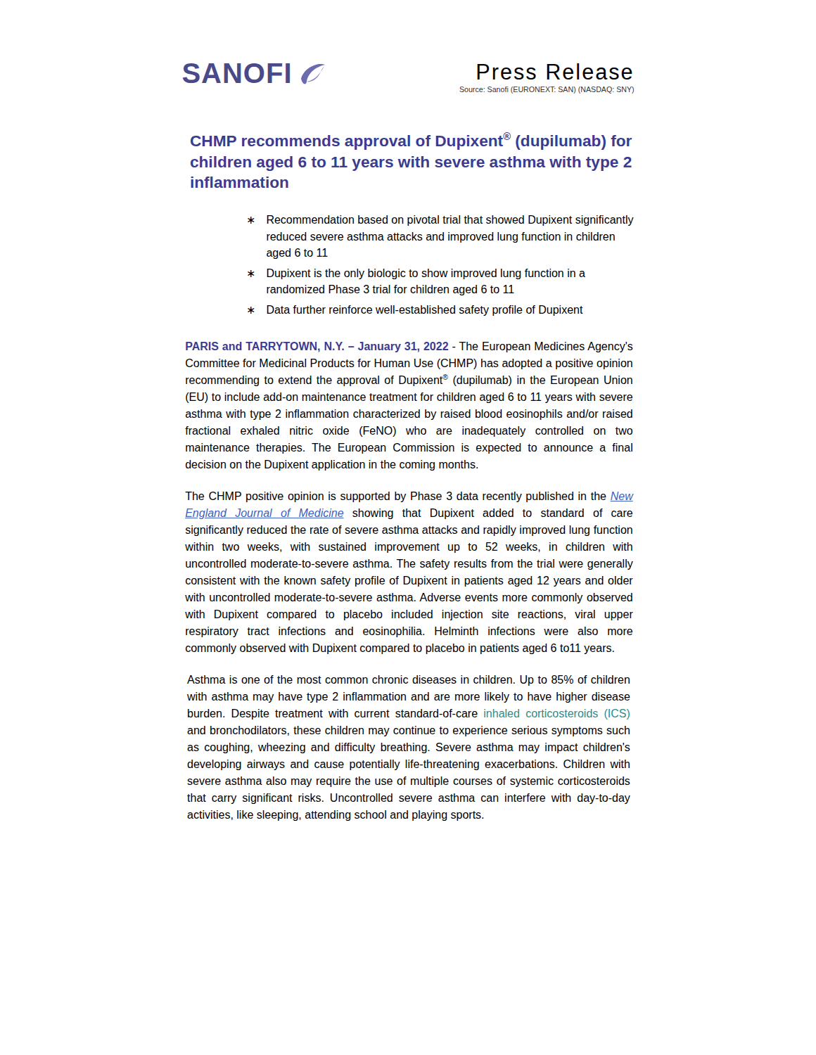SANOFI
Press Release
Source: Sanofi (EURONEXT: SAN) (NASDAQ: SNY)
CHMP recommends approval of Dupixent® (dupilumab) for children aged 6 to 11 years with severe asthma with type 2 inflammation
Recommendation based on pivotal trial that showed Dupixent significantly reduced severe asthma attacks and improved lung function in children aged 6 to 11
Dupixent is the only biologic to show improved lung function in a randomized Phase 3 trial for children aged 6 to 11
Data further reinforce well-established safety profile of Dupixent
PARIS and TARRYTOWN, N.Y. – January 31, 2022 - The European Medicines Agency's Committee for Medicinal Products for Human Use (CHMP) has adopted a positive opinion recommending to extend the approval of Dupixent® (dupilumab) in the European Union (EU) to include add-on maintenance treatment for children aged 6 to 11 years with severe asthma with type 2 inflammation characterized by raised blood eosinophils and/or raised fractional exhaled nitric oxide (FeNO) who are inadequately controlled on two maintenance therapies. The European Commission is expected to announce a final decision on the Dupixent application in the coming months.
The CHMP positive opinion is supported by Phase 3 data recently published in the New England Journal of Medicine showing that Dupixent added to standard of care significantly reduced the rate of severe asthma attacks and rapidly improved lung function within two weeks, with sustained improvement up to 52 weeks, in children with uncontrolled moderate-to-severe asthma. The safety results from the trial were generally consistent with the known safety profile of Dupixent in patients aged 12 years and older with uncontrolled moderate-to-severe asthma. Adverse events more commonly observed with Dupixent compared to placebo included injection site reactions, viral upper respiratory tract infections and eosinophilia. Helminth infections were also more commonly observed with Dupixent compared to placebo in patients aged 6 to11 years.
Asthma is one of the most common chronic diseases in children. Up to 85% of children with asthma may have type 2 inflammation and are more likely to have higher disease burden. Despite treatment with current standard-of-care inhaled corticosteroids (ICS) and bronchodilators, these children may continue to experience serious symptoms such as coughing, wheezing and difficulty breathing. Severe asthma may impact children's developing airways and cause potentially life-threatening exacerbations. Children with severe asthma also may require the use of multiple courses of systemic corticosteroids that carry significant risks. Uncontrolled severe asthma can interfere with day-to-day activities, like sleeping, attending school and playing sports.